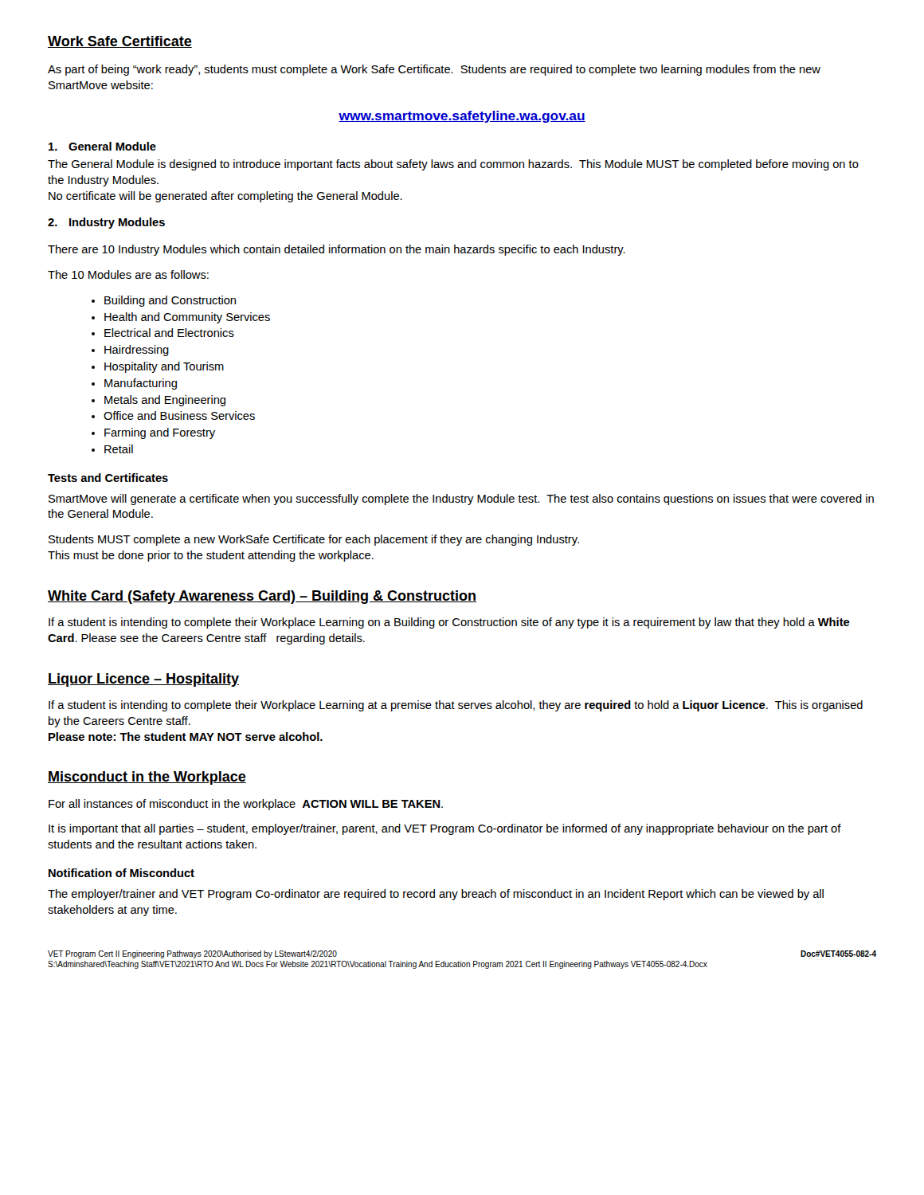Work Safe Certificate
As part of being “work ready”, students must complete a Work Safe Certificate. Students are required to complete two learning modules from the new SmartMove website:
www.smartmove.safetyline.wa.gov.au
1. General Module
The General Module is designed to introduce important facts about safety laws and common hazards. This Module MUST be completed before moving on to the Industry Modules.
No certificate will be generated after completing the General Module.
2. Industry Modules
There are 10 Industry Modules which contain detailed information on the main hazards specific to each Industry.
The 10 Modules are as follows:
Building and Construction
Health and Community Services
Electrical and Electronics
Hairdressing
Hospitality and Tourism
Manufacturing
Metals and Engineering
Office and Business Services
Farming and Forestry
Retail
Tests and Certificates
SmartMove will generate a certificate when you successfully complete the Industry Module test. The test also contains questions on issues that were covered in the General Module.
Students MUST complete a new WorkSafe Certificate for each placement if they are changing Industry.
This must be done prior to the student attending the workplace.
White Card (Safety Awareness Card) – Building & Construction
If a student is intending to complete their Workplace Learning on a Building or Construction site of any type it is a requirement by law that they hold a White Card. Please see the Careers Centre staff regarding details.
Liquor Licence – Hospitality
If a student is intending to complete their Workplace Learning at a premise that serves alcohol, they are required to hold a Liquor Licence. This is organised by the Careers Centre staff.
Please note: The student MAY NOT serve alcohol.
Misconduct in the Workplace
For all instances of misconduct in the workplace ACTION WILL BE TAKEN.
It is important that all parties – student, employer/trainer, parent, and VET Program Co-ordinator be informed of any inappropriate behaviour on the part of students and the resultant actions taken.
Notification of Misconduct
The employer/trainer and VET Program Co-ordinator are required to record any breach of misconduct in an Incident Report which can be viewed by all stakeholders at any time.
VET Program Cert II Engineering Pathways 2020\Authorised by LStewart4/2/2020
Doc#VET4055-082-4
S:\Adminshared\Teaching Staff\VET\2021\RTO And WL Docs For Website 2021\RTO\Vocational Training And Education Program 2021 Cert II Engineering Pathways VET4055-082-4.Docx